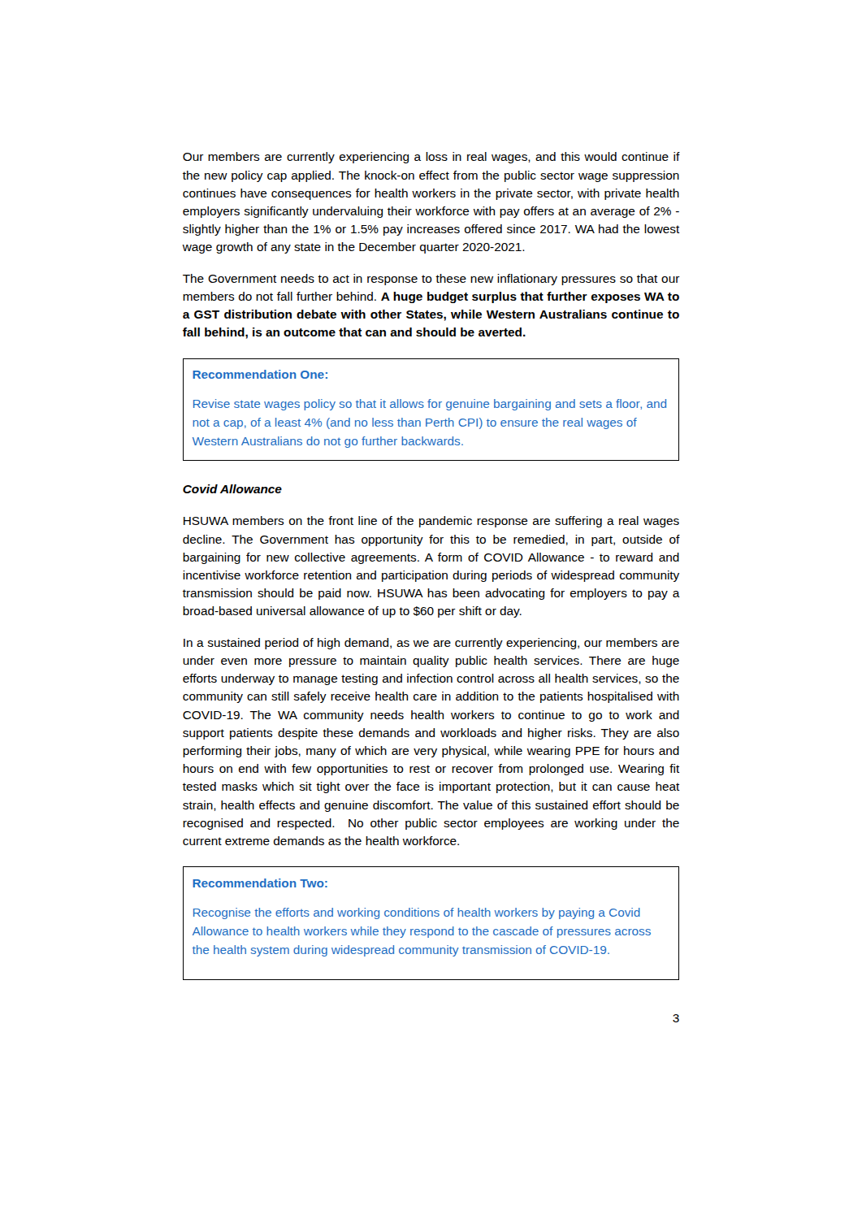Our members are currently experiencing a loss in real wages, and this would continue if the new policy cap applied. The knock-on effect from the public sector wage suppression continues have consequences for health workers in the private sector, with private health employers significantly undervaluing their workforce with pay offers at an average of 2% - slightly higher than the 1% or 1.5% pay increases offered since 2017. WA had the lowest wage growth of any state in the December quarter 2020-2021.
The Government needs to act in response to these new inflationary pressures so that our members do not fall further behind. A huge budget surplus that further exposes WA to a GST distribution debate with other States, while Western Australians continue to fall behind, is an outcome that can and should be averted.
Recommendation One:
Revise state wages policy so that it allows for genuine bargaining and sets a floor, and not a cap, of a least 4% (and no less than Perth CPI) to ensure the real wages of Western Australians do not go further backwards.
Covid Allowance
HSUWA members on the front line of the pandemic response are suffering a real wages decline. The Government has opportunity for this to be remedied, in part, outside of bargaining for new collective agreements. A form of COVID Allowance - to reward and incentivise workforce retention and participation during periods of widespread community transmission should be paid now. HSUWA has been advocating for employers to pay a broad-based universal allowance of up to $60 per shift or day.
In a sustained period of high demand, as we are currently experiencing, our members are under even more pressure to maintain quality public health services. There are huge efforts underway to manage testing and infection control across all health services, so the community can still safely receive health care in addition to the patients hospitalised with COVID-19. The WA community needs health workers to continue to go to work and support patients despite these demands and workloads and higher risks. They are also performing their jobs, many of which are very physical, while wearing PPE for hours and hours on end with few opportunities to rest or recover from prolonged use. Wearing fit tested masks which sit tight over the face is important protection, but it can cause heat strain, health effects and genuine discomfort. The value of this sustained effort should be recognised and respected. No other public sector employees are working under the current extreme demands as the health workforce.
Recommendation Two:
Recognise the efforts and working conditions of health workers by paying a Covid Allowance to health workers while they respond to the cascade of pressures across the health system during widespread community transmission of COVID-19.
3